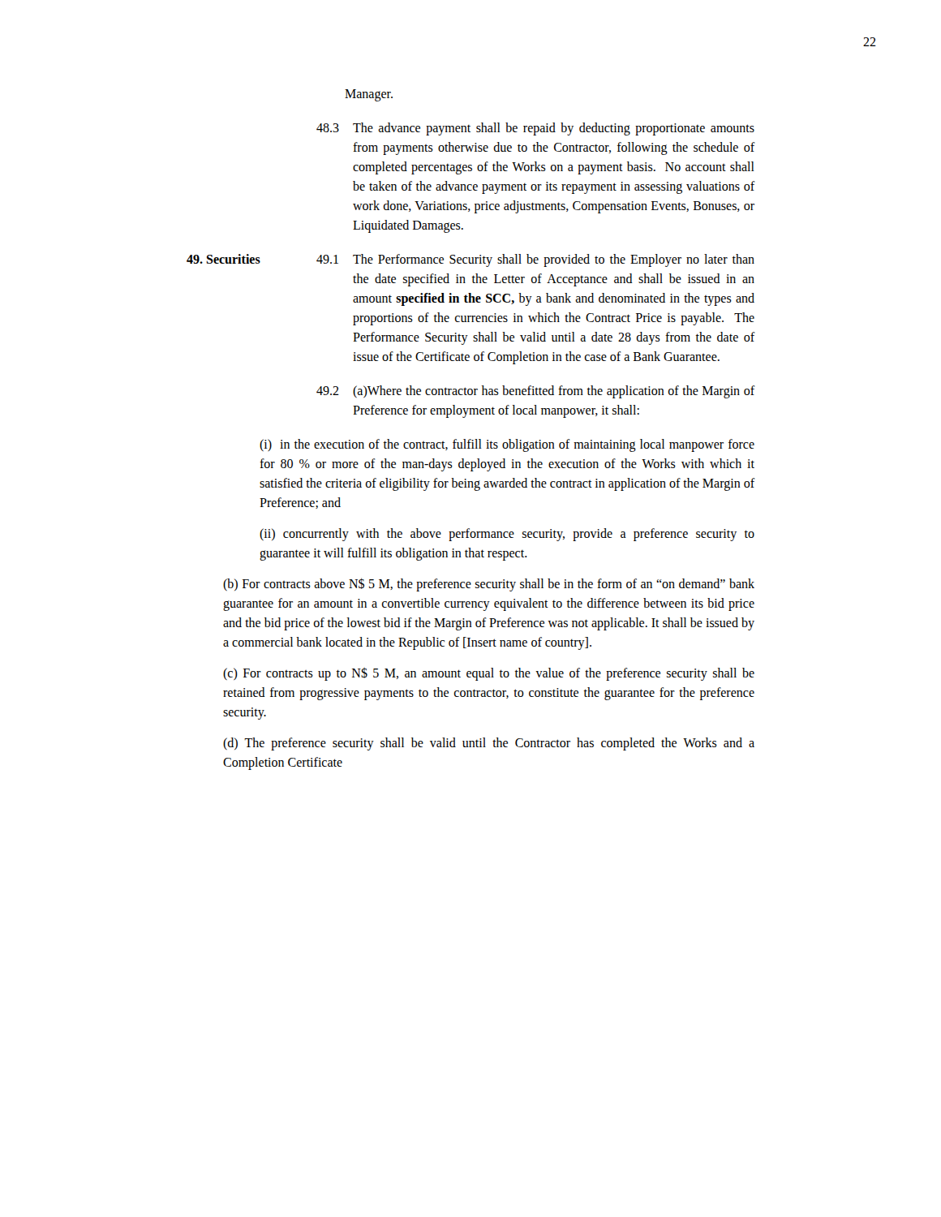22
Manager.
48.3
The advance payment shall be repaid by deducting proportionate amounts from payments otherwise due to the Contractor, following the schedule of completed percentages of the Works on a payment basis. No account shall be taken of the advance payment or its repayment in assessing valuations of work done, Variations, price adjustments, Compensation Events, Bonuses, or Liquidated Damages.
49. Securities
49.1
The Performance Security shall be provided to the Employer no later than the date specified in the Letter of Acceptance and shall be issued in an amount specified in the SCC, by a bank and denominated in the types and proportions of the currencies in which the Contract Price is payable. The Performance Security shall be valid until a date 28 days from the date of issue of the Certificate of Completion in the case of a Bank Guarantee.
49.2
(a)Where the contractor has benefitted from the application of the Margin of Preference for employment of local manpower, it shall:
(i) in the execution of the contract, fulfill its obligation of maintaining local manpower force for 80 % or more of the man-days deployed in the execution of the Works with which it satisfied the criteria of eligibility for being awarded the contract in application of the Margin of Preference; and
(ii) concurrently with the above performance security, provide a preference security to guarantee it will fulfill its obligation in that respect.
(b) For contracts above N$ 5 M, the preference security shall be in the form of an “on demand” bank guarantee for an amount in a convertible currency equivalent to the difference between its bid price and the bid price of the lowest bid if the Margin of Preference was not applicable. It shall be issued by a commercial bank located in the Republic of [Insert name of country].
(c) For contracts up to N$ 5 M, an amount equal to the value of the preference security shall be retained from progressive payments to the contractor, to constitute the guarantee for the preference security.
(d) The preference security shall be valid until the Contractor has completed the Works and a Completion Certificate